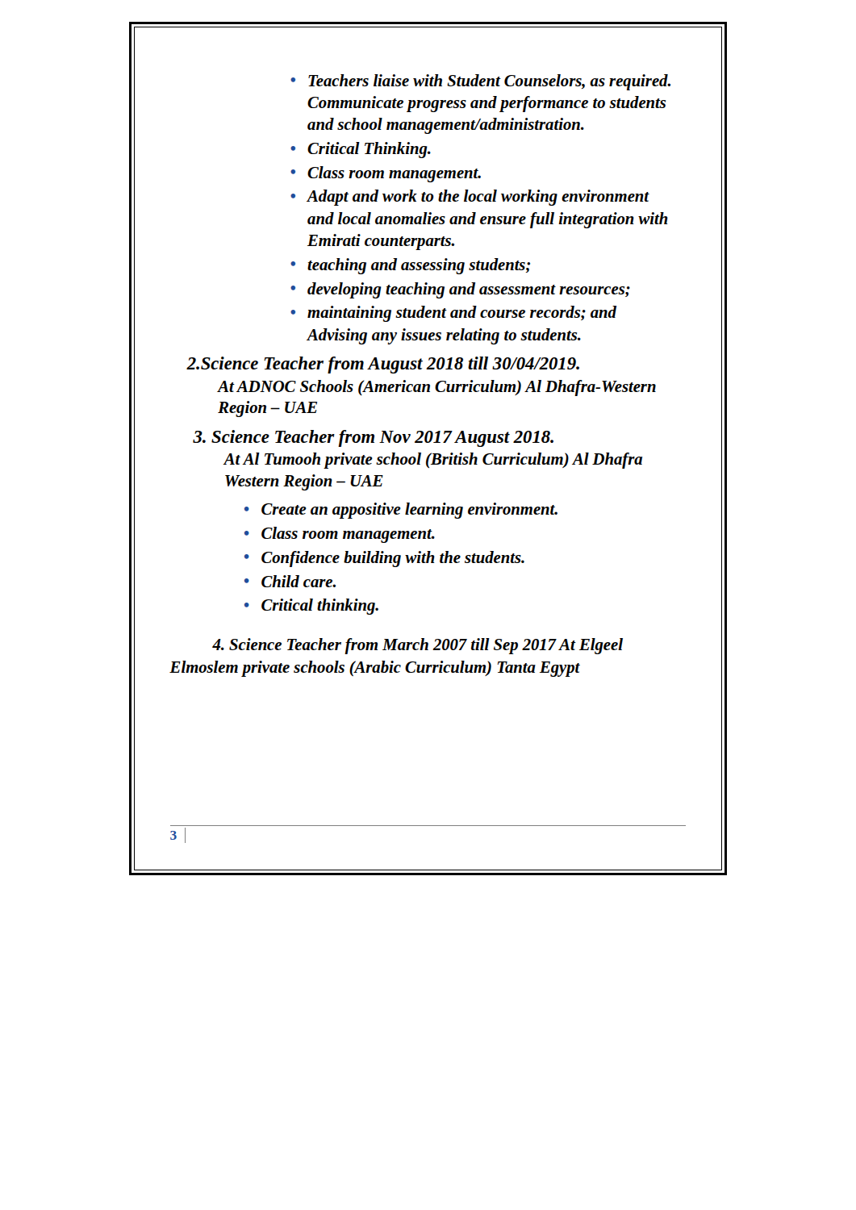Teachers liaise with Student Counselors, as required. Communicate progress and performance to students and school management/administration.
Critical Thinking.
Class room management.
Adapt and work to the local working environment and local anomalies and ensure full integration with Emirati counterparts.
teaching and assessing students;
developing teaching and assessment resources;
maintaining student and course records; and Advising any issues relating to students.
2.Science Teacher from August 2018 till 30/04/2019.
At ADNOC Schools (American Curriculum) Al Dhafra-Western Region – UAE
3. Science Teacher from Nov 2017 August 2018.
At Al Tumooh private school (British Curriculum) Al Dhafra Western Region – UAE
Create an appositive learning environment.
Class room management.
Confidence building with the students.
Child care.
Critical thinking.
4. Science Teacher from March 2007 till Sep 2017 At Elgeel Elmoslem private schools (Arabic Curriculum) Tanta Egypt
3